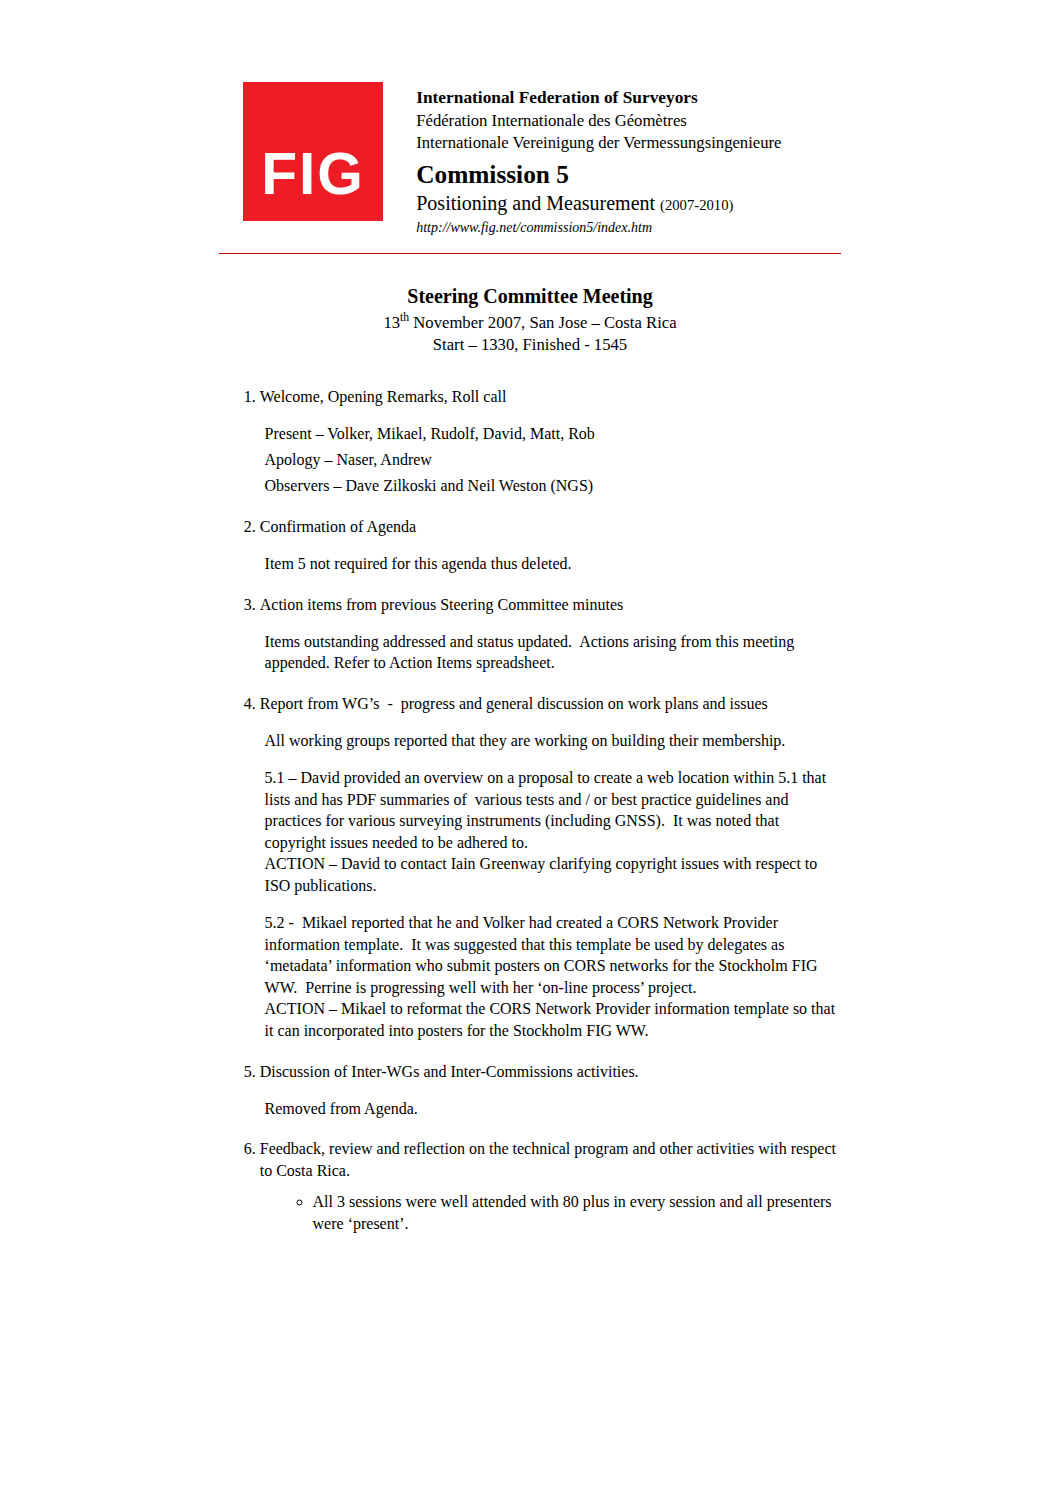FIG
International Federation of Surveyors
Fédération Internationale des Géomètres
Internationale Vereinigung der Vermessungsingenieure
Commission 5
Positioning and Measurement (2007-2010)
http://www.fig.net/commission5/index.htm
Steering Committee Meeting
13th November 2007, San Jose – Costa Rica
Start – 1330, Finished - 1545
Welcome, Opening Remarks, Roll call
Present – Volker, Mikael, Rudolf, David, Matt, Rob
Apology – Naser, Andrew
Observers – Dave Zilkoski and Neil Weston (NGS)
Confirmation of Agenda
Item 5 not required for this agenda thus deleted.
Action items from previous Steering Committee minutes
Items outstanding addressed and status updated. Actions arising from this meeting appended. Refer to Action Items spreadsheet.
Report from WG’s - progress and general discussion on work plans and issues
All working groups reported that they are working on building their membership.
5.1 – David provided an overview on a proposal to create a web location within 5.1 that lists and has PDF summaries of various tests and / or best practice guidelines and practices for various surveying instruments (including GNSS). It was noted that copyright issues needed to be adhered to.
ACTION – David to contact Iain Greenway clarifying copyright issues with respect to ISO publications.
5.2 - Mikael reported that he and Volker had created a CORS Network Provider information template. It was suggested that this template be used by delegates as ‘metadata’ information who submit posters on CORS networks for the Stockholm FIG WW. Perrine is progressing well with her ‘on-line process’ project.
ACTION – Mikael to reformat the CORS Network Provider information template so that it can incorporated into posters for the Stockholm FIG WW.
Discussion of Inter-WGs and Inter-Commissions activities.
Removed from Agenda.
Feedback, review and reflection on the technical program and other activities with respect to Costa Rica.
All 3 sessions were well attended with 80 plus in every session and all presenters were ‘present’.